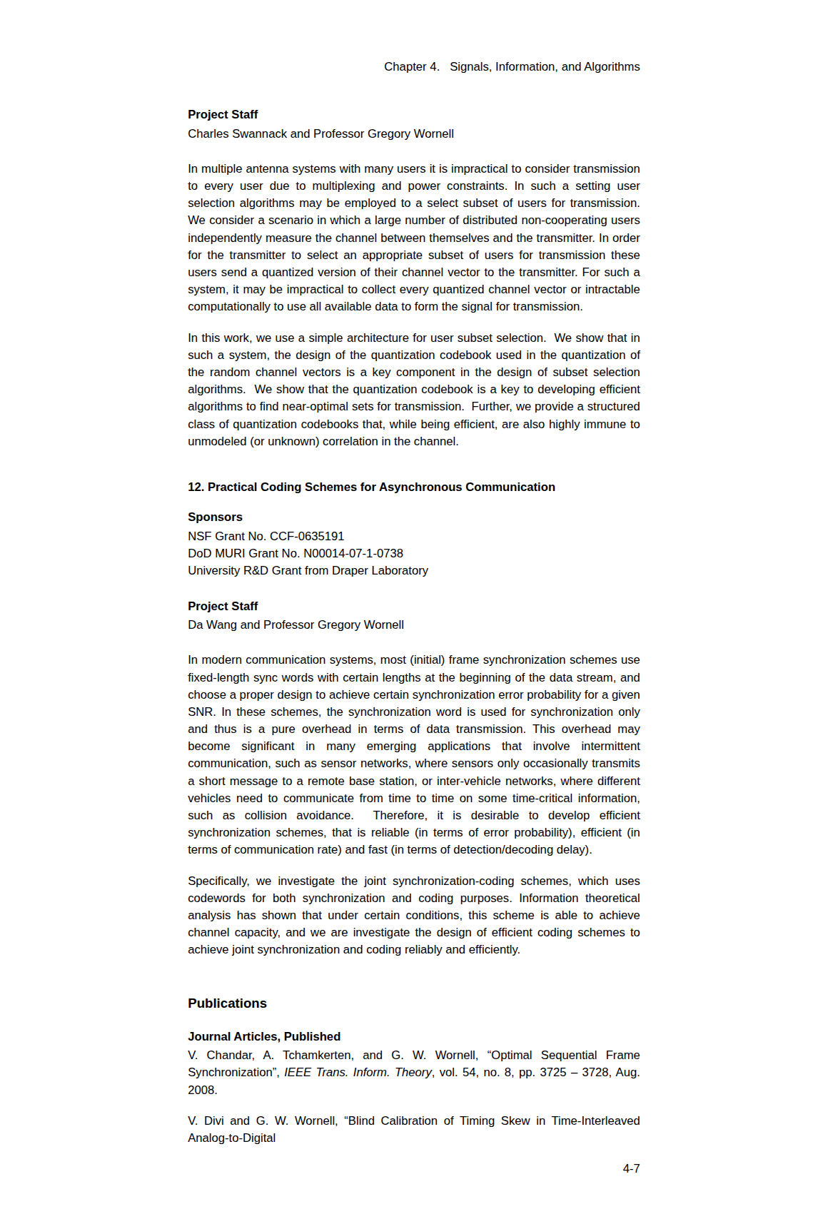Chapter 4. Signals, Information, and Algorithms
Project Staff
Charles Swannack and Professor Gregory Wornell
In multiple antenna systems with many users it is impractical to consider transmission to every user due to multiplexing and power constraints. In such a setting user selection algorithms may be employed to a select subset of users for transmission. We consider a scenario in which a large number of distributed non-cooperating users independently measure the channel between themselves and the transmitter. In order for the transmitter to select an appropriate subset of users for transmission these users send a quantized version of their channel vector to the transmitter. For such a system, it may be impractical to collect every quantized channel vector or intractable computationally to use all available data to form the signal for transmission.
In this work, we use a simple architecture for user subset selection. We show that in such a system, the design of the quantization codebook used in the quantization of the random channel vectors is a key component in the design of subset selection algorithms. We show that the quantization codebook is a key to developing efficient algorithms to find near-optimal sets for transmission. Further, we provide a structured class of quantization codebooks that, while being efficient, are also highly immune to unmodeled (or unknown) correlation in the channel.
12. Practical Coding Schemes for Asynchronous Communication
Sponsors
NSF Grant No. CCF-0635191
DoD MURI Grant No. N00014-07-1-0738
University R&D Grant from Draper Laboratory
Project Staff
Da Wang and Professor Gregory Wornell
In modern communication systems, most (initial) frame synchronization schemes use fixed-length sync words with certain lengths at the beginning of the data stream, and choose a proper design to achieve certain synchronization error probability for a given SNR. In these schemes, the synchronization word is used for synchronization only and thus is a pure overhead in terms of data transmission. This overhead may become significant in many emerging applications that involve intermittent communication, such as sensor networks, where sensors only occasionally transmits a short message to a remote base station, or inter-vehicle networks, where different vehicles need to communicate from time to time on some time-critical information, such as collision avoidance. Therefore, it is desirable to develop efficient synchronization schemes, that is reliable (in terms of error probability), efficient (in terms of communication rate) and fast (in terms of detection/decoding delay).
Specifically, we investigate the joint synchronization-coding schemes, which uses codewords for both synchronization and coding purposes. Information theoretical analysis has shown that under certain conditions, this scheme is able to achieve channel capacity, and we are investigate the design of efficient coding schemes to achieve joint synchronization and coding reliably and efficiently.
Publications
Journal Articles, Published
V. Chandar, A. Tchamkerten, and G. W. Wornell, “Optimal Sequential Frame Synchronization”, IEEE Trans. Inform. Theory, vol. 54, no. 8, pp. 3725 – 3728, Aug. 2008.
V. Divi and G. W. Wornell, “Blind Calibration of Timing Skew in Time-Interleaved Analog-to-Digital
4-7